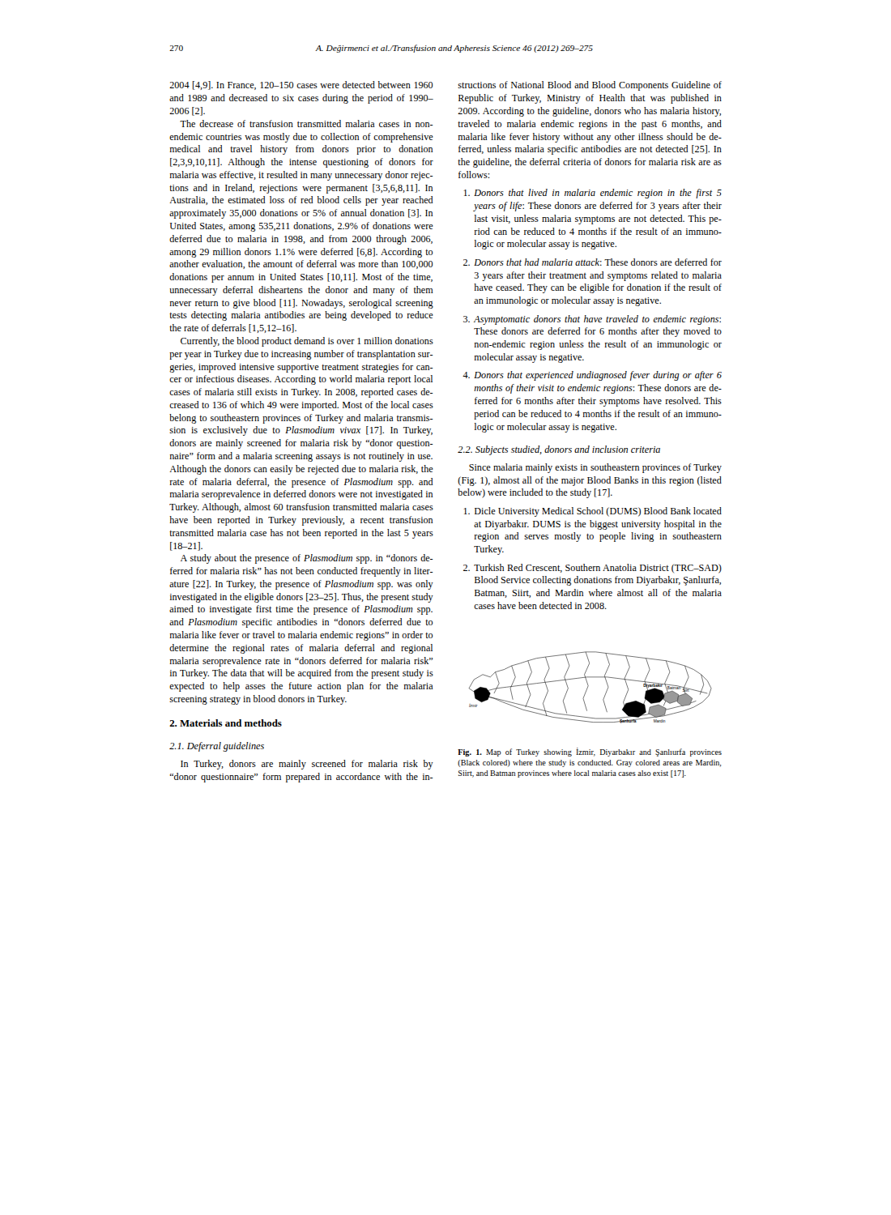270 A. Değirmenci et al./Transfusion and Apheresis Science 46 (2012) 269–275
2004 [4,9]. In France, 120–150 cases were detected between 1960 and 1989 and decreased to six cases during the period of 1990–2006 [2].
The decrease of transfusion transmitted malaria cases in non-endemic countries was mostly due to collection of comprehensive medical and travel history from donors prior to donation [2,3,9,10,11]. Although the intense questioning of donors for malaria was effective, it resulted in many unnecessary donor rejections and in Ireland, rejections were permanent [3,5,6,8,11]. In Australia, the estimated loss of red blood cells per year reached approximately 35,000 donations or 5% of annual donation [3]. In United States, among 535,211 donations, 2.9% of donations were deferred due to malaria in 1998, and from 2000 through 2006, among 29 million donors 1.1% were deferred [6,8]. According to another evaluation, the amount of deferral was more than 100,000 donations per annum in United States [10,11]. Most of the time, unnecessary deferral disheartens the donor and many of them never return to give blood [11]. Nowadays, serological screening tests detecting malaria antibodies are being developed to reduce the rate of deferrals [1,5,12–16].
Currently, the blood product demand is over 1 million donations per year in Turkey due to increasing number of transplantation surgeries, improved intensive supportive treatment strategies for cancer or infectious diseases. According to world malaria report local cases of malaria still exists in Turkey. In 2008, reported cases decreased to 136 of which 49 were imported. Most of the local cases belong to southeastern provinces of Turkey and malaria transmission is exclusively due to Plasmodium vivax [17]. In Turkey, donors are mainly screened for malaria risk by “donor questionnaire” form and a malaria screening assays is not routinely in use. Although the donors can easily be rejected due to malaria risk, the rate of malaria deferral, the presence of Plasmodium spp. and malaria seroprevalence in deferred donors were not investigated in Turkey. Although, almost 60 transfusion transmitted malaria cases have been reported in Turkey previously, a recent transfusion transmitted malaria case has not been reported in the last 5 years [18–21].
A study about the presence of Plasmodium spp. in “donors deferred for malaria risk” has not been conducted frequently in literature [22]. In Turkey, the presence of Plasmodium spp. was only investigated in the eligible donors [23–25]. Thus, the present study aimed to investigate first time the presence of Plasmodium spp. and Plasmodium specific antibodies in “donors deferred due to malaria like fever or travel to malaria endemic regions” in order to determine the regional rates of malaria deferral and regional malaria seroprevalence rate in “donors deferred for malaria risk” in Turkey. The data that will be acquired from the present study is expected to help asses the future action plan for the malaria screening strategy in blood donors in Turkey.
2. Materials and methods
2.1. Deferral guidelines
In Turkey, donors are mainly screened for malaria risk by “donor questionnaire” form prepared in accordance with the instructions of National Blood and Blood Components Guideline of Republic of Turkey, Ministry of Health that was published in 2009. According to the guideline, donors who has malaria history, traveled to malaria endemic regions in the past 6 months, and malaria like fever history without any other illness should be deferred, unless malaria specific antibodies are not detected [25]. In the guideline, the deferral criteria of donors for malaria risk are as follows:
Donors that lived in malaria endemic region in the first 5 years of life: These donors are deferred for 3 years after their last visit, unless malaria symptoms are not detected. This period can be reduced to 4 months if the result of an immunologic or molecular assay is negative.
Donors that had malaria attack: These donors are deferred for 3 years after their treatment and symptoms related to malaria have ceased. They can be eligible for donation if the result of an immunologic or molecular assay is negative.
Asymptomatic donors that have traveled to endemic regions: These donors are deferred for 6 months after they moved to non-endemic region unless the result of an immunologic or molecular assay is negative.
Donors that experienced undiagnosed fever during or after 6 months of their visit to endemic regions: These donors are deferred for 6 months after their symptoms have resolved. This period can be reduced to 4 months if the result of an immunologic or molecular assay is negative.
2.2. Subjects studied, donors and inclusion criteria
Since malaria mainly exists in southeastern provinces of Turkey (Fig. 1), almost all of the major Blood Banks in this region (listed below) were included to the study [17].
Dicle University Medical School (DUMS) Blood Bank located at Diyarbakır. DUMS is the biggest university hospital in the region and serves mostly to people living in southeastern Turkey.
Turkish Red Crescent, Southern Anatolia District (TRC–SAD) Blood Service collecting donations from Diyarbakır, Şanlıurfa, Batman, Siirt, and Mardin where almost all of the malaria cases have been detected in 2008.
İzmir Diyarbakır Batman Siirt Şanlıurfa Mardin
Fig. 1. Map of Turkey showing İzmir, Diyarbakır and Şanlıurfa provinces (Black colored) where the study is conducted. Gray colored areas are Mardin, Siirt, and Batman provinces where local malaria cases also exist [17].